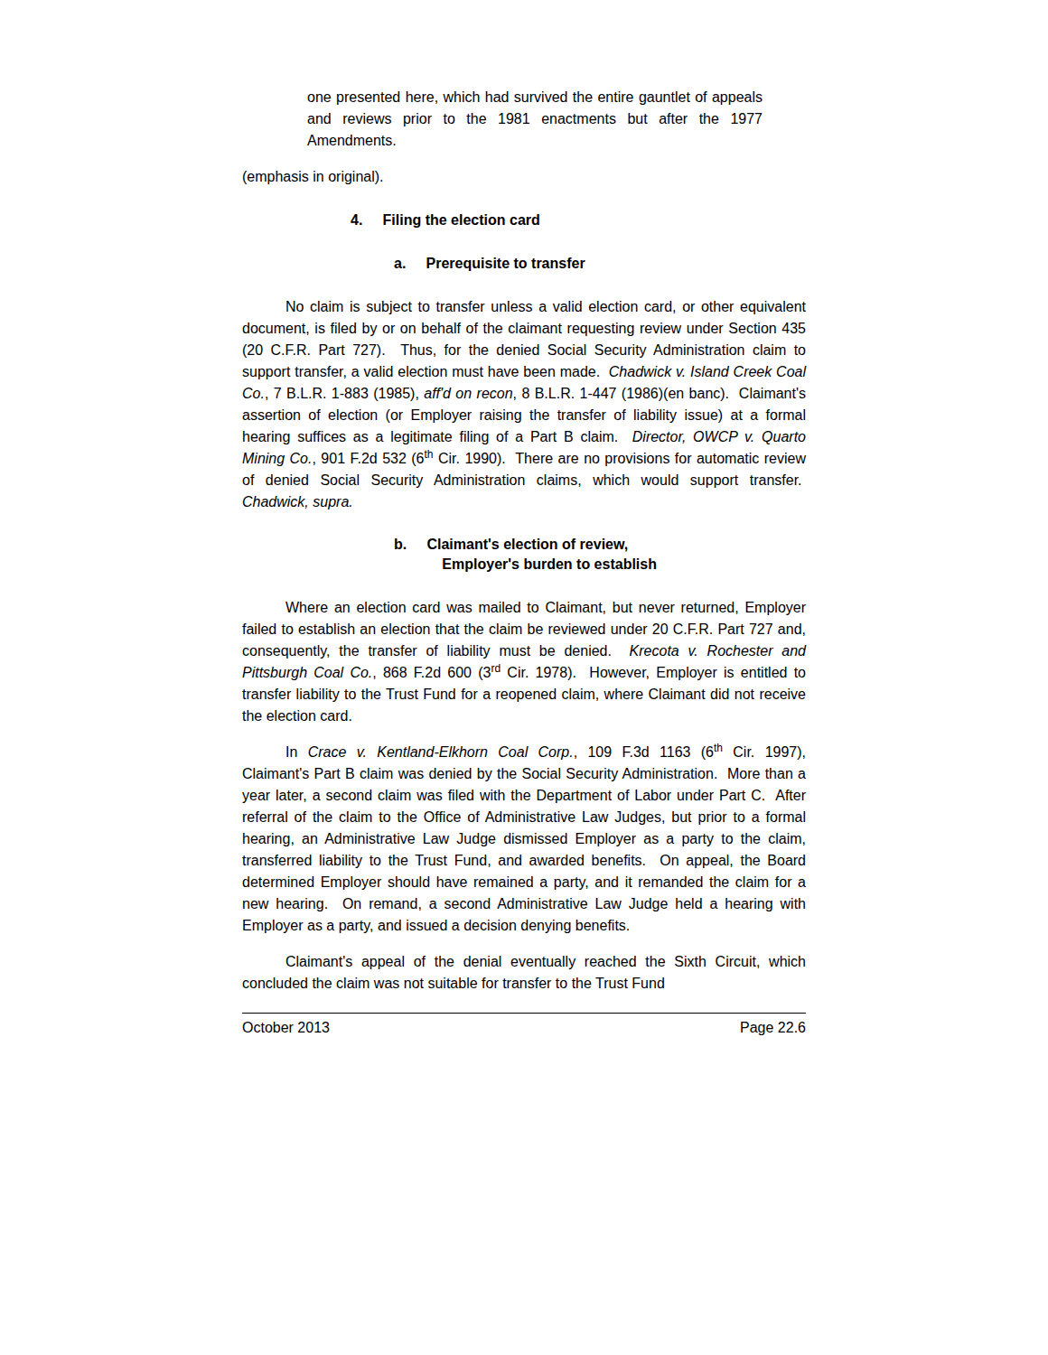one presented here, which had survived the entire gauntlet of appeals and reviews prior to the 1981 enactments but after the 1977 Amendments.
(emphasis in original).
4. Filing the election card
a. Prerequisite to transfer
No claim is subject to transfer unless a valid election card, or other equivalent document, is filed by or on behalf of the claimant requesting review under Section 435 (20 C.F.R. Part 727). Thus, for the denied Social Security Administration claim to support transfer, a valid election must have been made. Chadwick v. Island Creek Coal Co., 7 B.L.R. 1-883 (1985), aff'd on recon, 8 B.L.R. 1-447 (1986)(en banc). Claimant's assertion of election (or Employer raising the transfer of liability issue) at a formal hearing suffices as a legitimate filing of a Part B claim. Director, OWCP v. Quarto Mining Co., 901 F.2d 532 (6th Cir. 1990). There are no provisions for automatic review of denied Social Security Administration claims, which would support transfer. Chadwick, supra.
b. Claimant's election of review,
Employer's burden to establish
Where an election card was mailed to Claimant, but never returned, Employer failed to establish an election that the claim be reviewed under 20 C.F.R. Part 727 and, consequently, the transfer of liability must be denied. Krecota v. Rochester and Pittsburgh Coal Co., 868 F.2d 600 (3rd Cir. 1978). However, Employer is entitled to transfer liability to the Trust Fund for a reopened claim, where Claimant did not receive the election card.
In Crace v. Kentland-Elkhorn Coal Corp., 109 F.3d 1163 (6th Cir. 1997), Claimant's Part B claim was denied by the Social Security Administration. More than a year later, a second claim was filed with the Department of Labor under Part C. After referral of the claim to the Office of Administrative Law Judges, but prior to a formal hearing, an Administrative Law Judge dismissed Employer as a party to the claim, transferred liability to the Trust Fund, and awarded benefits. On appeal, the Board determined Employer should have remained a party, and it remanded the claim for a new hearing. On remand, a second Administrative Law Judge held a hearing with Employer as a party, and issued a decision denying benefits.
Claimant's appeal of the denial eventually reached the Sixth Circuit, which concluded the claim was not suitable for transfer to the Trust Fund
October 2013
Page 22.6